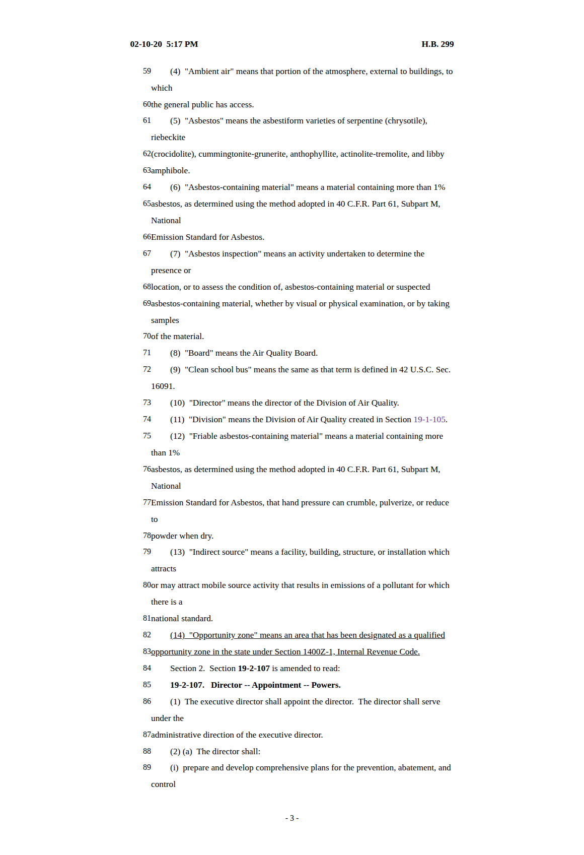02-10-20 5:17 PM H.B. 299
| 59 | (4) "Ambient air" means that portion of the atmosphere, external to buildings, to which |
| 60 | the general public has access. |
| 61 | (5) "Asbestos" means the asbestiform varieties of serpentine (chrysotile), riebeckite |
| 62 | (crocidolite), cummingtonite-grunerite, anthophyllite, actinolite-tremolite, and libby |
| 63 | amphibole. |
| 64 | (6) "Asbestos-containing material" means a material containing more than 1% |
| 65 | asbestos, as determined using the method adopted in 40 C.F.R. Part 61, Subpart M, National |
| 66 | Emission Standard for Asbestos. |
| 67 | (7) "Asbestos inspection" means an activity undertaken to determine the presence or |
| 68 | location, or to assess the condition of, asbestos-containing material or suspected |
| 69 | asbestos-containing material, whether by visual or physical examination, or by taking samples |
| 70 | of the material. |
| 71 | (8) "Board" means the Air Quality Board. |
| 72 | (9) "Clean school bus" means the same as that term is defined in 42 U.S.C. Sec. 16091. |
| 73 | (10) "Director" means the director of the Division of Air Quality. |
| 74 | (11) "Division" means the Division of Air Quality created in Section 19-1-105 . |
| 75 | (12) "Friable asbestos-containing material" means a material containing more than 1% |
| 76 | asbestos, as determined using the method adopted in 40 C.F.R. Part 61, Subpart M, National |
| 77 | Emission Standard for Asbestos, that hand pressure can crumble, pulverize, or reduce to |
| 78 | powder when dry. |
| 79 | (13) "Indirect source" means a facility, building, structure, or installation which attracts |
| 80 | or may attract mobile source activity that results in emissions of a pollutant for which there is a |
| 81 | national standard. |
| 82 | (14) "Opportunity zone" means an area that has been designated as a qualified |
| 83 | opportunity zone in the state under Section 1400Z-1, Internal Revenue Code. |
| 84 | Section 2. Section 19-2-107 is amended to read: |
| 85 | 19-2-107. Director -- Appointment -- Powers. |
| 86 | (1) The executive director shall appoint the director. The director shall serve under the |
| 87 | administrative direction of the executive director. |
| 88 | (2) (a) The director shall: |
| 89 | (i) prepare and develop comprehensive plans for the prevention, abatement, and control |
- 3 -